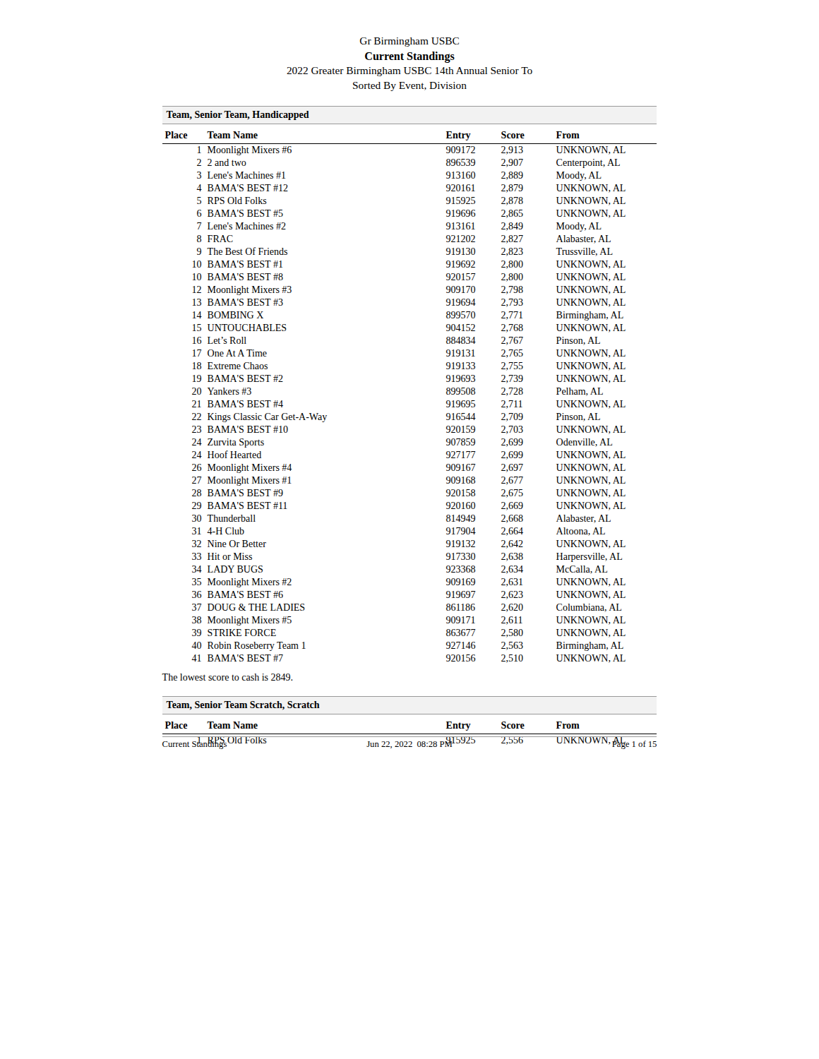Gr Birmingham USBC
Current Standings
2022 Greater Birmingham USBC 14th Annual Senior To
Sorted By Event, Division
Team, Senior Team, Handicapped
| Place | Team Name | Entry | Score | From |
| --- | --- | --- | --- | --- |
| 1 | Moonlight Mixers #6 | 909172 | 2,913 | UNKNOWN, AL |
| 2 | 2 and two | 896539 | 2,907 | Centerpoint, AL |
| 3 | Lene's Machines #1 | 913160 | 2,889 | Moody, AL |
| 4 | BAMA'S BEST #12 | 920161 | 2,879 | UNKNOWN, AL |
| 5 | RPS Old Folks | 915925 | 2,878 | UNKNOWN, AL |
| 6 | BAMA'S BEST #5 | 919696 | 2,865 | UNKNOWN, AL |
| 7 | Lene's Machines #2 | 913161 | 2,849 | Moody, AL |
| 8 | FRAC | 921202 | 2,827 | Alabaster, AL |
| 9 | The Best Of Friends | 919130 | 2,823 | Trussville, AL |
| 10 | BAMA'S BEST #1 | 919692 | 2,800 | UNKNOWN, AL |
| 10 | BAMA'S BEST #8 | 920157 | 2,800 | UNKNOWN, AL |
| 12 | Moonlight Mixers #3 | 909170 | 2,798 | UNKNOWN, AL |
| 13 | BAMA'S BEST #3 | 919694 | 2,793 | UNKNOWN, AL |
| 14 | BOMBING X | 899570 | 2,771 | Birmingham, AL |
| 15 | UNTOUCHABLES | 904152 | 2,768 | UNKNOWN, AL |
| 16 | Let’s Roll | 884834 | 2,767 | Pinson, AL |
| 17 | One At A Time | 919131 | 2,765 | UNKNOWN, AL |
| 18 | Extreme Chaos | 919133 | 2,755 | UNKNOWN, AL |
| 19 | BAMA'S BEST #2 | 919693 | 2,739 | UNKNOWN, AL |
| 20 | Yankers #3 | 899508 | 2,728 | Pelham, AL |
| 21 | BAMA'S BEST #4 | 919695 | 2,711 | UNKNOWN, AL |
| 22 | Kings Classic Car Get-A-Way | 916544 | 2,709 | Pinson, AL |
| 23 | BAMA'S BEST #10 | 920159 | 2,703 | UNKNOWN, AL |
| 24 | Zurvita Sports | 907859 | 2,699 | Odenville, AL |
| 24 | Hoof Hearted | 927177 | 2,699 | UNKNOWN, AL |
| 26 | Moonlight Mixers #4 | 909167 | 2,697 | UNKNOWN, AL |
| 27 | Moonlight Mixers #1 | 909168 | 2,677 | UNKNOWN, AL |
| 28 | BAMA'S BEST #9 | 920158 | 2,675 | UNKNOWN, AL |
| 29 | BAMA'S BEST #11 | 920160 | 2,669 | UNKNOWN, AL |
| 30 | Thunderball | 814949 | 2,668 | Alabaster, AL |
| 31 | 4-H Club | 917904 | 2,664 | Altoona, AL |
| 32 | Nine Or Better | 919132 | 2,642 | UNKNOWN, AL |
| 33 | Hit or Miss | 917330 | 2,638 | Harpersville, AL |
| 34 | LADY BUGS | 923368 | 2,634 | McCalla, AL |
| 35 | Moonlight Mixers #2 | 909169 | 2,631 | UNKNOWN, AL |
| 36 | BAMA'S BEST #6 | 919697 | 2,623 | UNKNOWN, AL |
| 37 | DOUG & THE LADIES | 861186 | 2,620 | Columbiana, AL |
| 38 | Moonlight Mixers #5 | 909171 | 2,611 | UNKNOWN, AL |
| 39 | STRIKE FORCE | 863677 | 2,580 | UNKNOWN, AL |
| 40 | Robin Roseberry Team 1 | 927146 | 2,563 | Birmingham, AL |
| 41 | BAMA'S BEST #7 | 920156 | 2,510 | UNKNOWN, AL |
The lowest score to cash is 2849.
Team, Senior Team Scratch, Scratch
| Place | Team Name | Entry | Score | From |
| --- | --- | --- | --- | --- |
| 1 | RPS Old Folks | 915925 | 2,556 | UNKNOWN, AL |
Current Standings
Jun 22, 2022 08:28 PM
Page 1 of 15